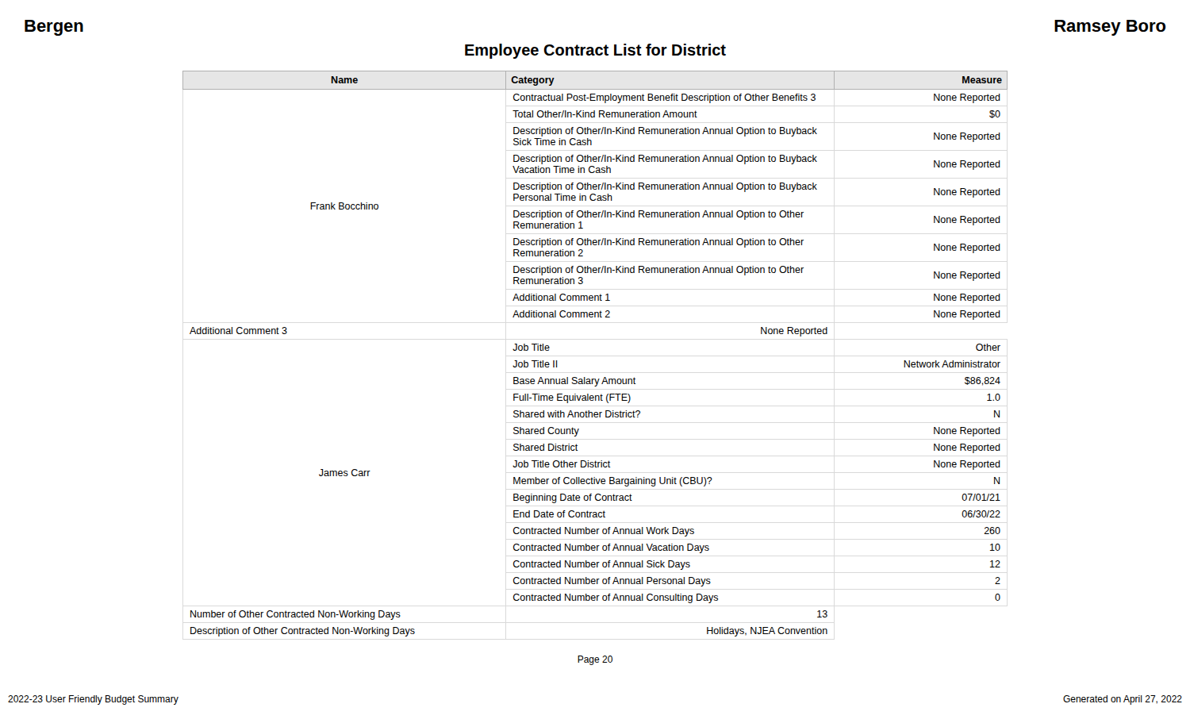Bergen
Ramsey Boro
Employee Contract List for District
| Name | Category | Measure |
| --- | --- | --- |
| Frank Bocchino | Contractual Post-Employment Benefit Description of Other Benefits 3 | None Reported |
| Total Other/In-Kind Remuneration Amount | $0 |
| Description of Other/In-Kind Remuneration Annual Option to Buyback Sick Time in Cash | None Reported |
| Description of Other/In-Kind Remuneration Annual Option to Buyback Vacation Time in Cash | None Reported |
| Description of Other/In-Kind Remuneration Annual Option to Buyback Personal Time in Cash | None Reported |
| Description of Other/In-Kind Remuneration Annual Option to Other Remuneration 1 | None Reported |
| Description of Other/In-Kind Remuneration Annual Option to Other Remuneration 2 | None Reported |
| Description of Other/In-Kind Remuneration Annual Option to Other Remuneration 3 | None Reported |
| Additional Comment 1 | None Reported |
| Additional Comment 2 | None Reported |
| Additional Comment 3 | None Reported |
| James Carr | Job Title | Other |
| Job Title II | Network Administrator |
| Base Annual Salary Amount | $86,824 |
| Full-Time Equivalent (FTE) | 1.0 |
| Shared with Another District? | N |
| Shared County | None Reported |
| Shared District | None Reported |
| Job Title Other District | None Reported |
| Member of Collective Bargaining Unit (CBU)? | N |
| Beginning Date of Contract | 07/01/21 |
| End Date of Contract | 06/30/22 |
| Contracted Number of Annual Work Days | 260 |
| Contracted Number of Annual Vacation Days | 10 |
| Contracted Number of Annual Sick Days | 12 |
| Contracted Number of Annual Personal Days | 2 |
| Contracted Number of Annual Consulting Days | 0 |
| Number of Other Contracted Non-Working Days | 13 |
| Description of Other Contracted Non-Working Days | Holidays, NJEA Convention |
Page 20
2022-23 User Friendly Budget Summary
Generated on April 27, 2022